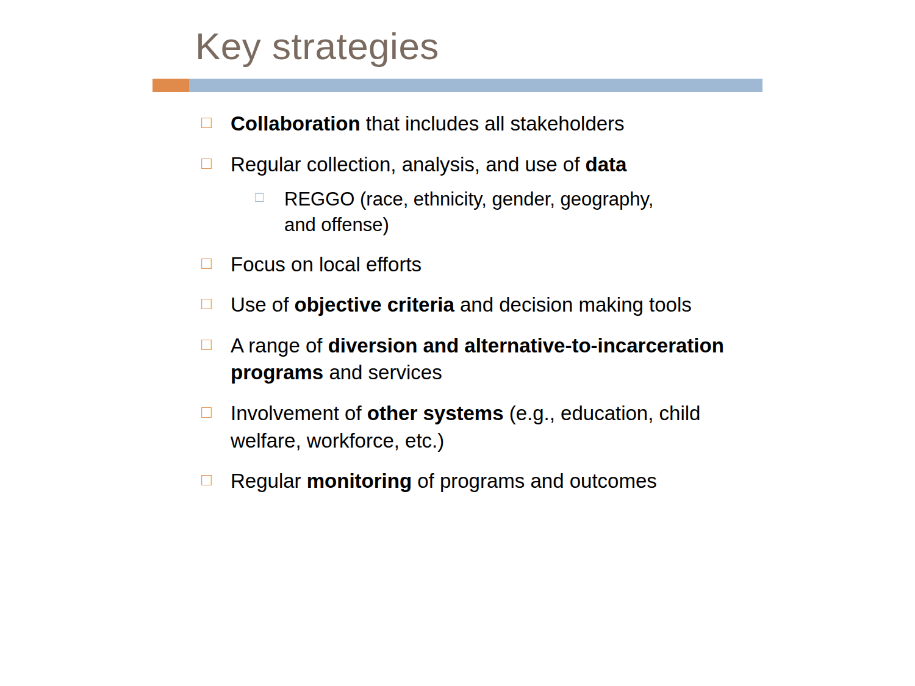Key strategies
Collaboration that includes all stakeholders
Regular collection, analysis, and use of data
REGGO (race, ethnicity, gender, geography, and offense)
Focus on local efforts
Use of objective criteria and decision making tools
A range of diversion and alternative-to-incarceration programs and services
Involvement of other systems (e.g., education, child welfare, workforce, etc.)
Regular monitoring of programs and outcomes